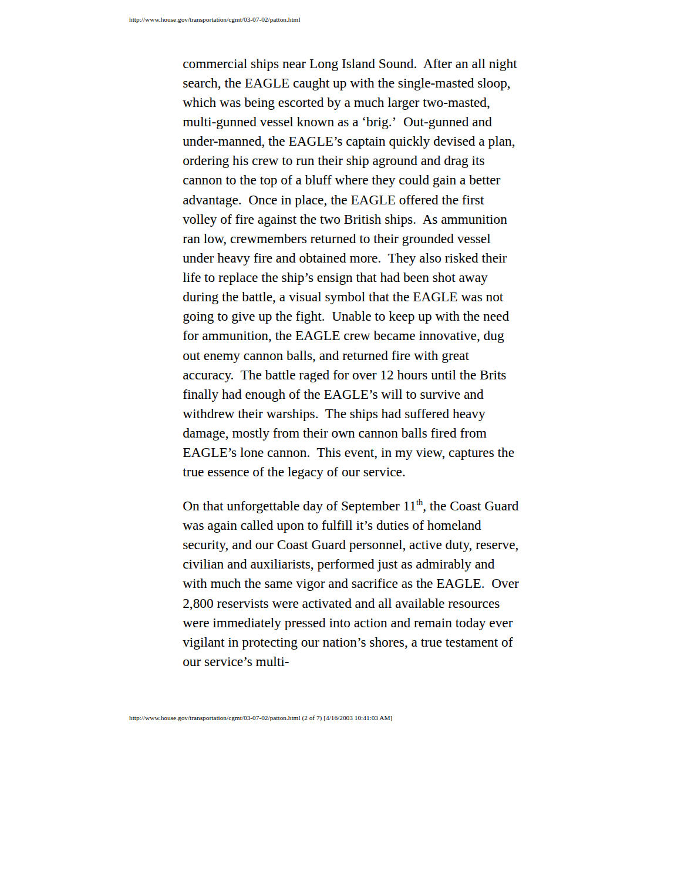http://www.house.gov/transportation/cgmt/03-07-02/patton.html
commercial ships near Long Island Sound. After an all night search, the EAGLE caught up with the single-masted sloop, which was being escorted by a much larger two-masted, multi-gunned vessel known as a ‘brig.’ Out-gunned and under-manned, the EAGLE’s captain quickly devised a plan, ordering his crew to run their ship aground and drag its cannon to the top of a bluff where they could gain a better advantage. Once in place, the EAGLE offered the first volley of fire against the two British ships. As ammunition ran low, crewmembers returned to their grounded vessel under heavy fire and obtained more. They also risked their life to replace the ship’s ensign that had been shot away during the battle, a visual symbol that the EAGLE was not going to give up the fight. Unable to keep up with the need for ammunition, the EAGLE crew became innovative, dug out enemy cannon balls, and returned fire with great accuracy. The battle raged for over 12 hours until the Brits finally had enough of the EAGLE’s will to survive and withdrew their warships. The ships had suffered heavy damage, mostly from their own cannon balls fired from EAGLE’s lone cannon. This event, in my view, captures the true essence of the legacy of our service.
On that unforgettable day of September 11th, the Coast Guard was again called upon to fulfill it’s duties of homeland security, and our Coast Guard personnel, active duty, reserve, civilian and auxiliarists, performed just as admirably and with much the same vigor and sacrifice as the EAGLE. Over 2,800 reservists were activated and all available resources were immediately pressed into action and remain today ever vigilant in protecting our nation’s shores, a true testament of our service’s multi-
http://www.house.gov/transportation/cgmt/03-07-02/patton.html (2 of 7) [4/16/2003 10:41:03 AM]